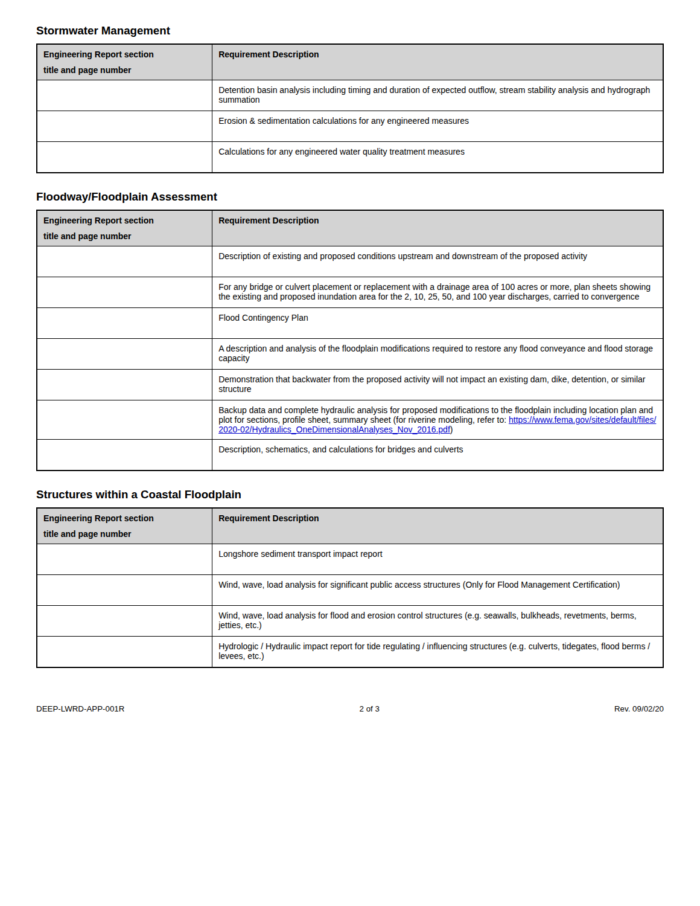Stormwater Management
| Engineering Report section title and page number | Requirement Description |
| --- | --- |
| | Detention basin analysis including timing and duration of expected outflow, stream stability analysis and hydrograph summation |
| | Erosion & sedimentation calculations for any engineered measures |
| | Calculations for any engineered water quality treatment measures |
Floodway/Floodplain Assessment
| Engineering Report section title and page number | Requirement Description |
| --- | --- |
| | Description of existing and proposed conditions upstream and downstream of the proposed activity |
| | For any bridge or culvert placement or replacement with a drainage area of 100 acres or more, plan sheets showing the existing and proposed inundation area for the 2, 10, 25, 50, and 100 year discharges, carried to convergence |
| | Flood Contingency Plan |
| | A description and analysis of the floodplain modifications required to restore any flood conveyance and flood storage capacity |
| | Demonstration that backwater from the proposed activity will not impact an existing dam, dike, detention, or similar structure |
| | Backup data and complete hydraulic analysis for proposed modifications to the floodplain including location plan and plot for sections, profile sheet, summary sheet (for riverine modeling, refer to: https://www.fema.gov/sites/default/files/2020-02/Hydraulics_OneDimensionalAnalyses_Nov_2016.pdf ) |
| | Description, schematics, and calculations for bridges and culverts |
Structures within a Coastal Floodplain
| Engineering Report section title and page number | Requirement Description |
| --- | --- |
| | Longshore sediment transport impact report |
| | Wind, wave, load analysis for significant public access structures (Only for Flood Management Certification) |
| | Wind, wave, load analysis for flood and erosion control structures (e.g. seawalls, bulkheads, revetments, berms, jetties, etc.) |
| | Hydrologic / Hydraulic impact report for tide regulating / influencing structures (e.g. culverts, tidegates, flood berms / levees, etc.) |
DEEP-LWRD-APP-001R 2 of 3 Rev. 09/02/20